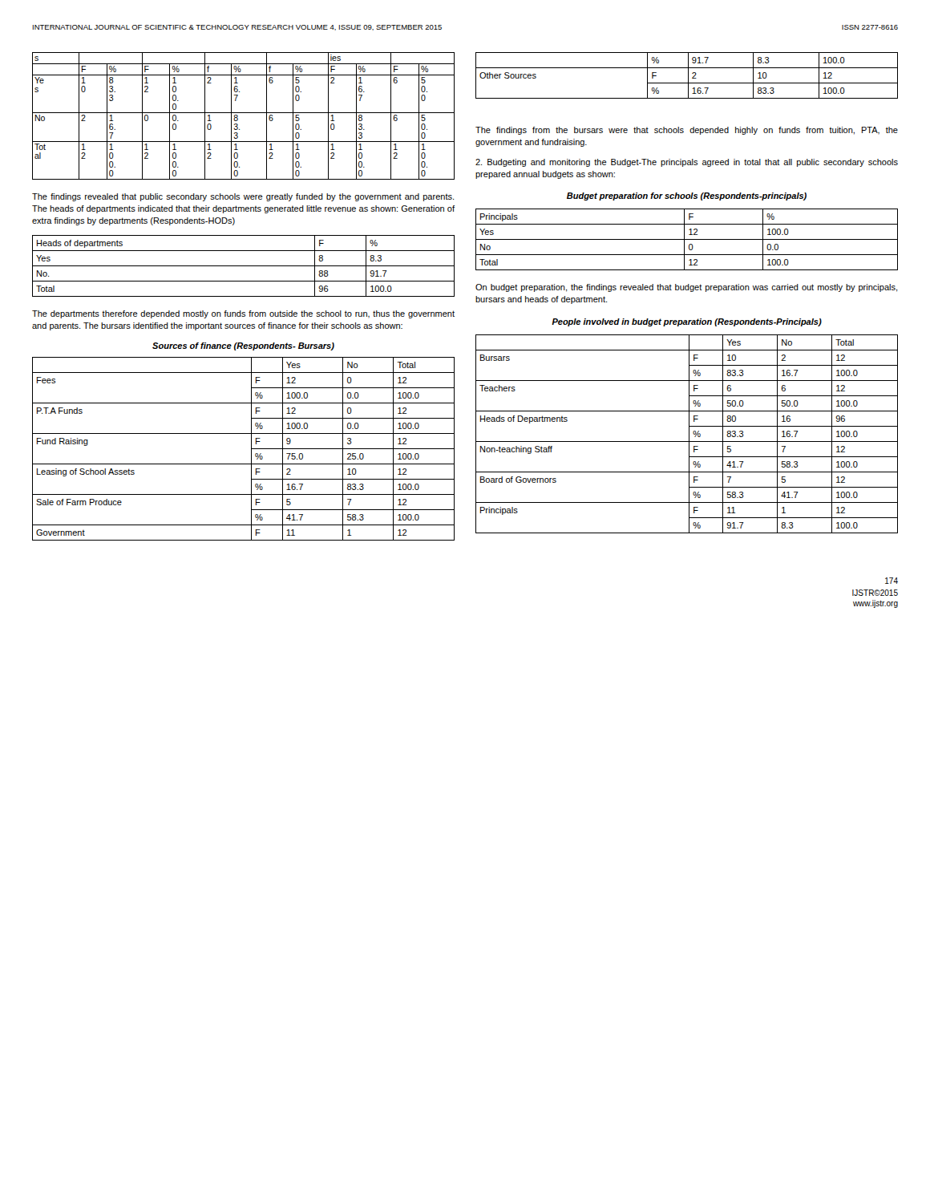INTERNATIONAL JOURNAL OF SCIENTIFIC & TECHNOLOGY RESEARCH VOLUME 4, ISSUE 09, SEPTEMBER 2015
ISSN 2277-8616
| s | | | | | ies | |
| | F | % | F | % | f | % | f | % | F | % | F | % |
| Ye s | 1 0 | 8 3. 3 | 1 2 | 1 0 0. 0 | 2 | 1 6. 7 | 6 | 5 0. 0 | 2 | 1 6. 7 | 6 | 5 0. 0 |
| No | 2 | 1 6. 7 | 0 | 0. 0 | 1 0 | 8 3. 3 | 6 | 5 0. 0 | 1 0 | 8 3. 3 | 6 | 5 0. 0 |
| Tot al | 1 2 | 1 0 0. 0 | 1 2 | 1 0 0. 0 | 1 2 | 1 0 0. 0 | 1 2 | 1 0 0. 0 | 1 2 | 1 0 0. 0 | 1 2 | 1 0 0. 0 |
The findings revealed that public secondary schools were greatly funded by the government and parents. The heads of departments indicated that their departments generated little revenue as shown: Generation of extra findings by departments (Respondents-HODs)
| Heads of departments | F | % |
| Yes | 8 | 8.3 |
| No. | 88 | 91.7 |
| Total | 96 | 100.0 |
The departments therefore depended mostly on funds from outside the school to run, thus the government and parents. The bursars identified the important sources of finance for their schools as shown:
Sources of finance (Respondents- Bursars)
| | | Yes | No | Total |
| Fees | F | 12 | 0 | 12 |
| % | 100.0 | 0.0 | 100.0 |
| P.T.A Funds | F | 12 | 0 | 12 |
| % | 100.0 | 0.0 | 100.0 |
| Fund Raising | F | 9 | 3 | 12 |
| % | 75.0 | 25.0 | 100.0 |
| Leasing of School Assets | F | 2 | 10 | 12 |
| % | 16.7 | 83.3 | 100.0 |
| Sale of Farm Produce | F | 5 | 7 | 12 |
| % | 41.7 | 58.3 | 100.0 |
| Government | F | 11 | 1 | 12 |
| | % | 91.7 | 8.3 | 100.0 |
| Other Sources | F | 2 | 10 | 12 |
| % | 16.7 | 83.3 | 100.0 |
The findings from the bursars were that schools depended highly on funds from tuition, PTA, the government and fundraising.
2. Budgeting and monitoring the Budget-The principals agreed in total that all public secondary schools prepared annual budgets as shown:
Budget preparation for schools (Respondents-principals)
| Principals | F | % |
| Yes | 12 | 100.0 |
| No | 0 | 0.0 |
| Total | 12 | 100.0 |
On budget preparation, the findings revealed that budget preparation was carried out mostly by principals, bursars and heads of department.
People involved in budget preparation (Respondents-Principals)
| | | Yes | No | Total |
| Bursars | F | 10 | 2 | 12 |
| % | 83.3 | 16.7 | 100.0 |
| Teachers | F | 6 | 6 | 12 |
| % | 50.0 | 50.0 | 100.0 |
| Heads of Departments | F | 80 | 16 | 96 |
| % | 83.3 | 16.7 | 100.0 |
| Non-teaching Staff | F | 5 | 7 | 12 |
| % | 41.7 | 58.3 | 100.0 |
| Board of Governors | F | 7 | 5 | 12 |
| % | 58.3 | 41.7 | 100.0 |
| Principals | F | 11 | 1 | 12 |
| % | 91.7 | 8.3 | 100.0 |
174
IJSTR©2015
www.ijstr.org